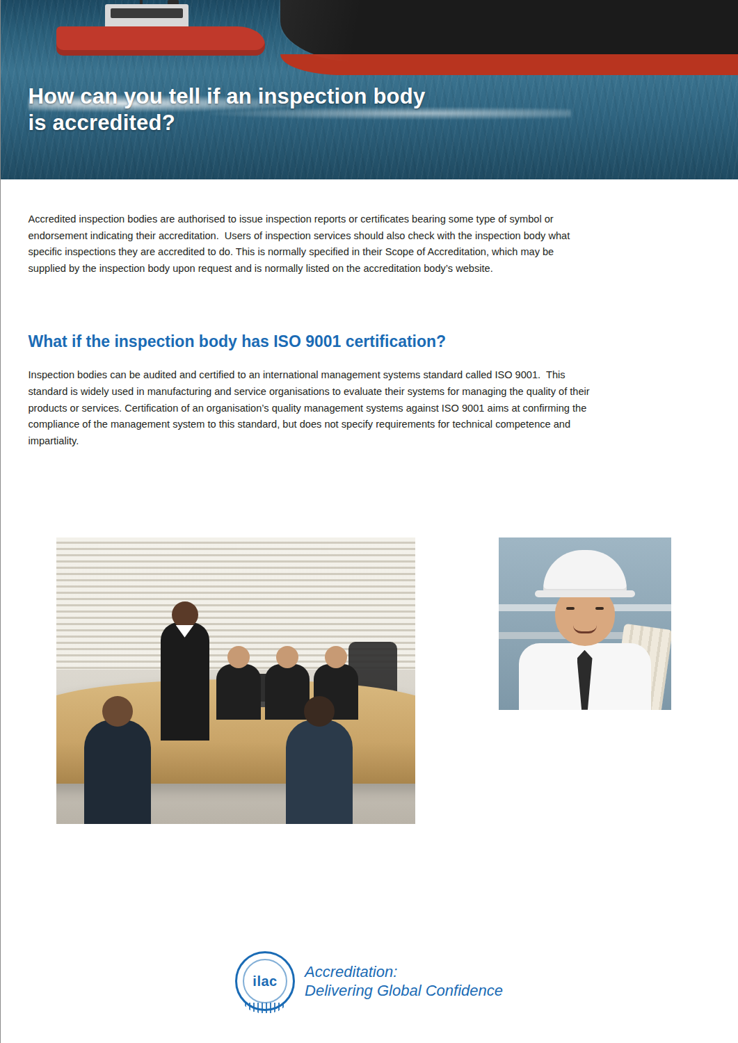How can you tell if an inspection body
is accredited?
Accredited inspection bodies are authorised to issue inspection reports or certificates bearing some type of symbol or endorsement indicating their accreditation. Users of inspection services should also check with the inspection body what specific inspections they are accredited to do. This is normally specified in their Scope of Accreditation, which may be supplied by the inspection body upon request and is normally listed on the accreditation body’s website.
What if the inspection body has ISO 9001 certification?
Inspection bodies can be audited and certified to an international management systems standard called ISO 9001. This standard is widely used in manufacturing and service organisations to evaluate their systems for managing the quality of their products or services. Certification of an organisation’s quality management systems against ISO 9001 aims at confirming the compliance of the management system to this standard, but does not specify requirements for technical competence and impartiality.
ilac
Accreditation:
Delivering Global Confidence